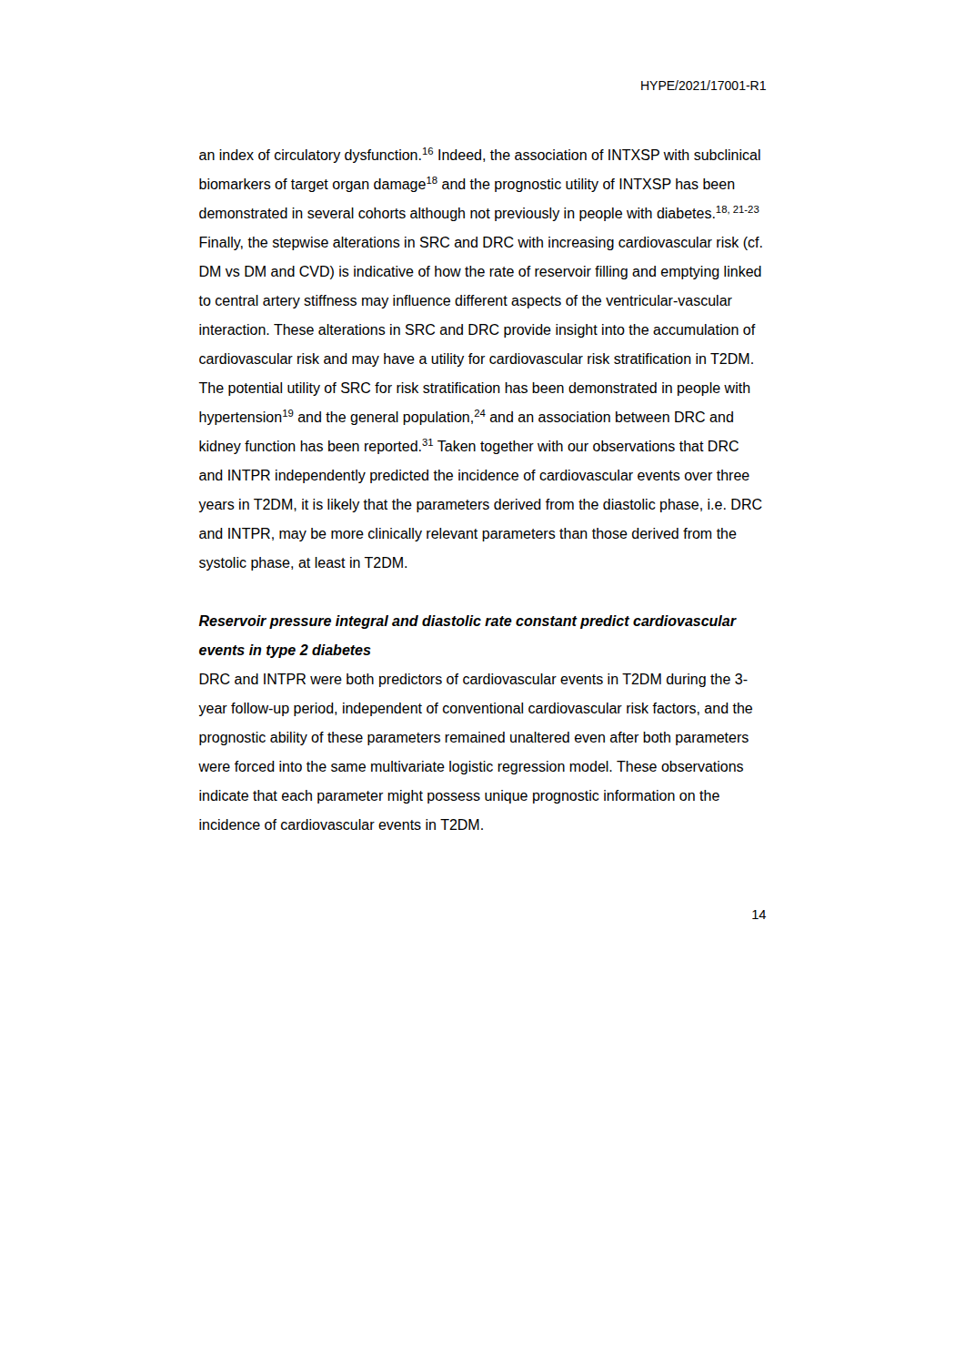HYPE/2021/17001-R1
an index of circulatory dysfunction.16 Indeed, the association of INTXSP with subclinical biomarkers of target organ damage18 and the prognostic utility of INTXSP has been demonstrated in several cohorts although not previously in people with diabetes.18, 21-23 Finally, the stepwise alterations in SRC and DRC with increasing cardiovascular risk (cf. DM vs DM and CVD) is indicative of how the rate of reservoir filling and emptying linked to central artery stiffness may influence different aspects of the ventricular-vascular interaction. These alterations in SRC and DRC provide insight into the accumulation of cardiovascular risk and may have a utility for cardiovascular risk stratification in T2DM. The potential utility of SRC for risk stratification has been demonstrated in people with hypertension19 and the general population,24 and an association between DRC and kidney function has been reported.31 Taken together with our observations that DRC and INTPR independently predicted the incidence of cardiovascular events over three years in T2DM, it is likely that the parameters derived from the diastolic phase, i.e. DRC and INTPR, may be more clinically relevant parameters than those derived from the systolic phase, at least in T2DM.
Reservoir pressure integral and diastolic rate constant predict cardiovascular events in type 2 diabetes
DRC and INTPR were both predictors of cardiovascular events in T2DM during the 3-year follow-up period, independent of conventional cardiovascular risk factors, and the prognostic ability of these parameters remained unaltered even after both parameters were forced into the same multivariate logistic regression model. These observations indicate that each parameter might possess unique prognostic information on the incidence of cardiovascular events in T2DM.
14